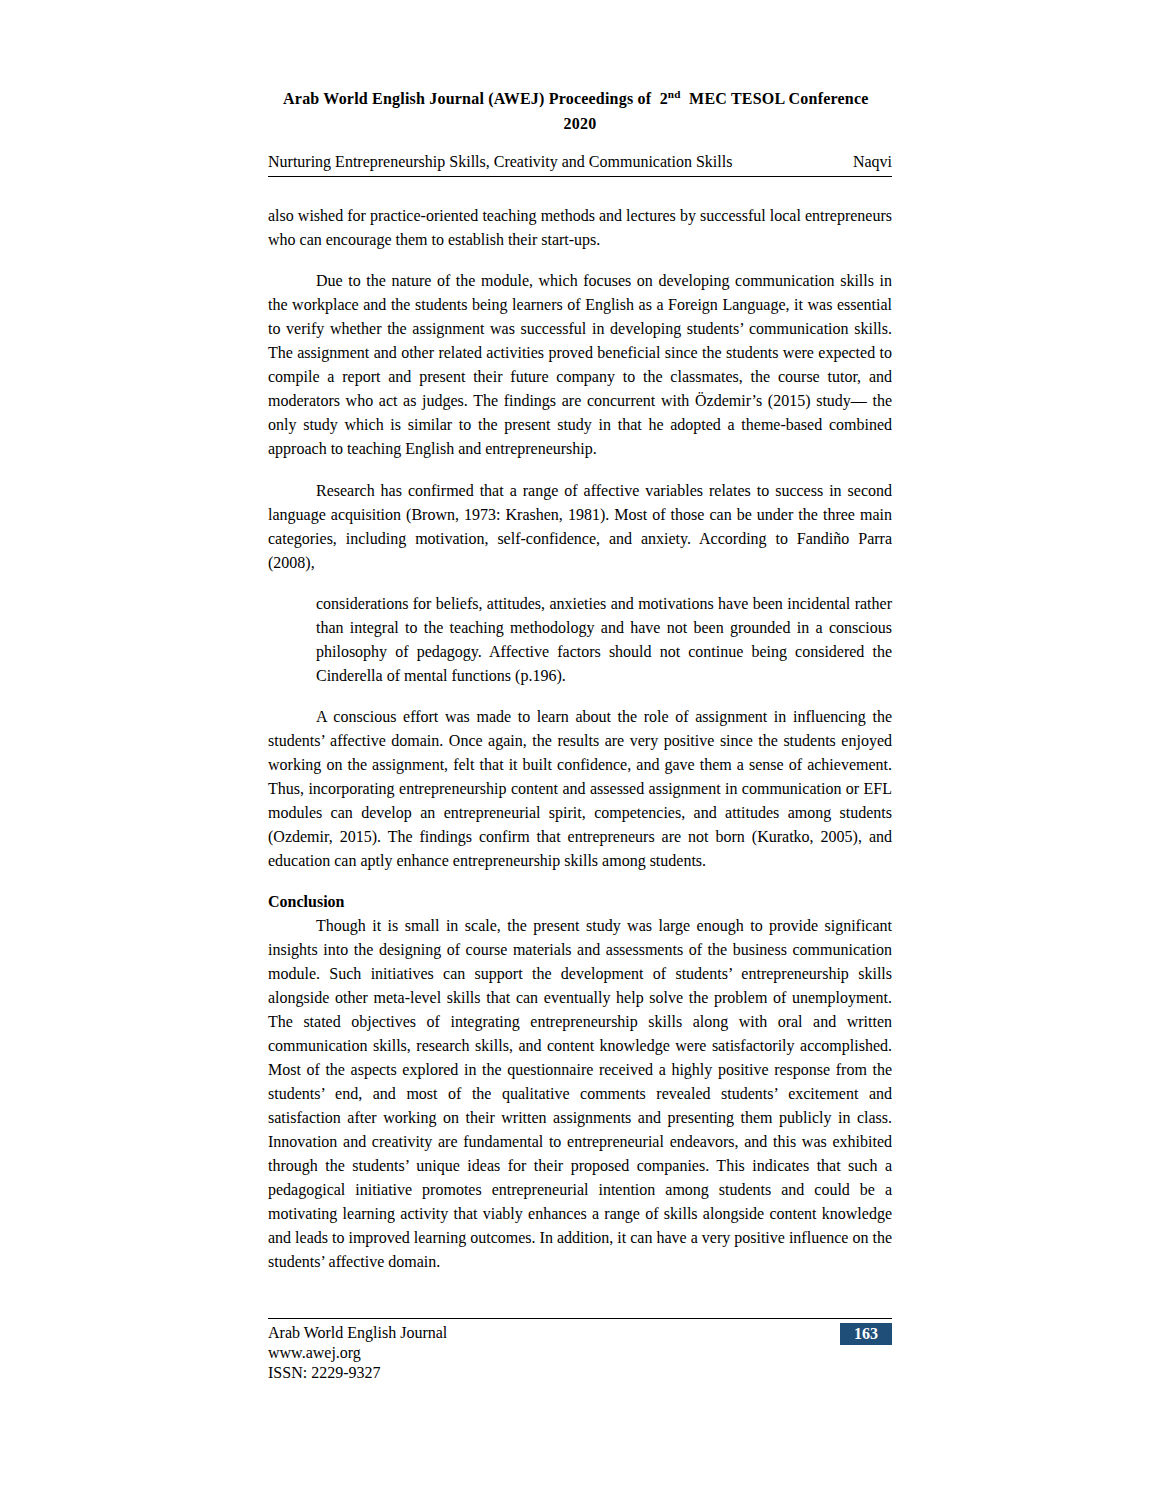Arab World English Journal (AWEJ) Proceedings of 2nd MEC TESOL Conference 2020
Nurturing Entrepreneurship Skills, Creativity and Communication Skills Naqvi
also wished for practice-oriented teaching methods and lectures by successful local entrepreneurs who can encourage them to establish their start-ups.
Due to the nature of the module, which focuses on developing communication skills in the workplace and the students being learners of English as a Foreign Language, it was essential to verify whether the assignment was successful in developing students’ communication skills. The assignment and other related activities proved beneficial since the students were expected to compile a report and present their future company to the classmates, the course tutor, and moderators who act as judges. The findings are concurrent with Özdemir’s (2015) study— the only study which is similar to the present study in that he adopted a theme-based combined approach to teaching English and entrepreneurship.
Research has confirmed that a range of affective variables relates to success in second language acquisition (Brown, 1973: Krashen, 1981). Most of those can be under the three main categories, including motivation, self-confidence, and anxiety. According to Fandiño Parra (2008),
considerations for beliefs, attitudes, anxieties and motivations have been incidental rather than integral to the teaching methodology and have not been grounded in a conscious philosophy of pedagogy. Affective factors should not continue being considered the Cinderella of mental functions (p.196).
A conscious effort was made to learn about the role of assignment in influencing the students’ affective domain. Once again, the results are very positive since the students enjoyed working on the assignment, felt that it built confidence, and gave them a sense of achievement. Thus, incorporating entrepreneurship content and assessed assignment in communication or EFL modules can develop an entrepreneurial spirit, competencies, and attitudes among students (Ozdemir, 2015). The findings confirm that entrepreneurs are not born (Kuratko, 2005), and education can aptly enhance entrepreneurship skills among students.
Conclusion
Though it is small in scale, the present study was large enough to provide significant insights into the designing of course materials and assessments of the business communication module. Such initiatives can support the development of students’ entrepreneurship skills alongside other meta-level skills that can eventually help solve the problem of unemployment. The stated objectives of integrating entrepreneurship skills along with oral and written communication skills, research skills, and content knowledge were satisfactorily accomplished. Most of the aspects explored in the questionnaire received a highly positive response from the students’ end, and most of the qualitative comments revealed students’ excitement and satisfaction after working on their written assignments and presenting them publicly in class. Innovation and creativity are fundamental to entrepreneurial endeavors, and this was exhibited through the students’ unique ideas for their proposed companies. This indicates that such a pedagogical initiative promotes entrepreneurial intention among students and could be a motivating learning activity that viably enhances a range of skills alongside content knowledge and leads to improved learning outcomes. In addition, it can have a very positive influence on the students’ affective domain.
163
Arab World English Journal
www.awej.org
ISSN: 2229-9327